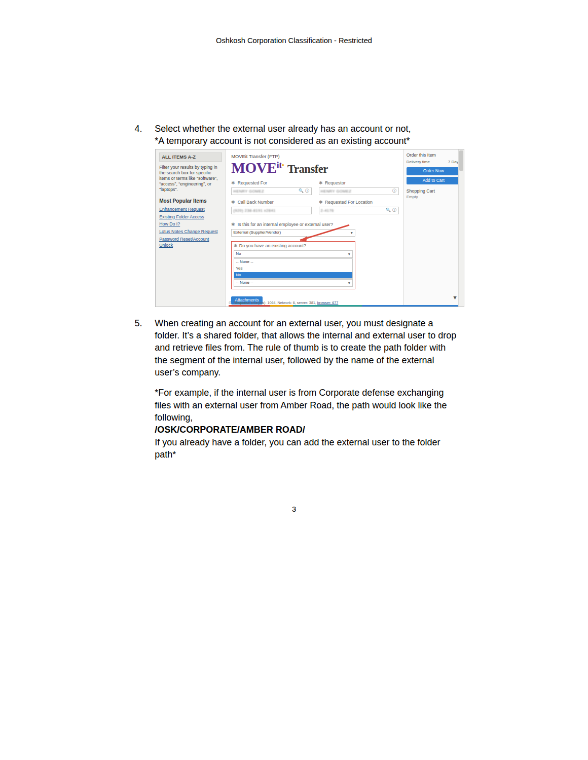Oshkosh Corporation Classification - Restricted
4. Select whether the external user already has an account or not,
*A temporary account is not considered as an existing account*
ALL ITEMS A-Z
Filter your results by typing in the search box for specific items or terms like “software”, “access”, “engineering”, or “laptops”.
Most Popular Items
Enhancement Request
Existing Folder Access
How Do I?
Lotus Notes Change Request
Password Reset/Account Unlock
MOVEit Transfer (FTP)
MOVE it• Transfer
✱ Requested For
HENRY GOMEZ🔍 ⓘ
✱ Call Back Number
(920) 238-8191 x2841
✱ Requestor
HENRY GOMEZⓘ
✱ Requested For Location
2-4176🔍 ⓘ
✱ Is this for an internal employee or external user?
External (Supplier/Vendor)▼
✱ Do you have an existing account?
No▼
-- None --
Yes
No
-- None --▼
Attachments
Order this Item
Delivery time 7 Days
Order Now
Add to Cart
Shopping Cart
Empty
⏱ Response time(ms): 1064, Network: 6, server: 381, browser: 677
▼
5.
When creating an account for an external user, you must designate a folder. It’s a shared folder, that allows the internal and external user to drop and retrieve files from. The rule of thumb is to create the path folder with the segment of the internal user, followed by the name of the external user’s company.
*For example, if the internal user is from Corporate defense exchanging files with an external user from Amber Road, the path would look like the following,
/OSK/CORPORATE/AMBER ROAD/
If you already have a folder, you can add the external user to the folder path*
3